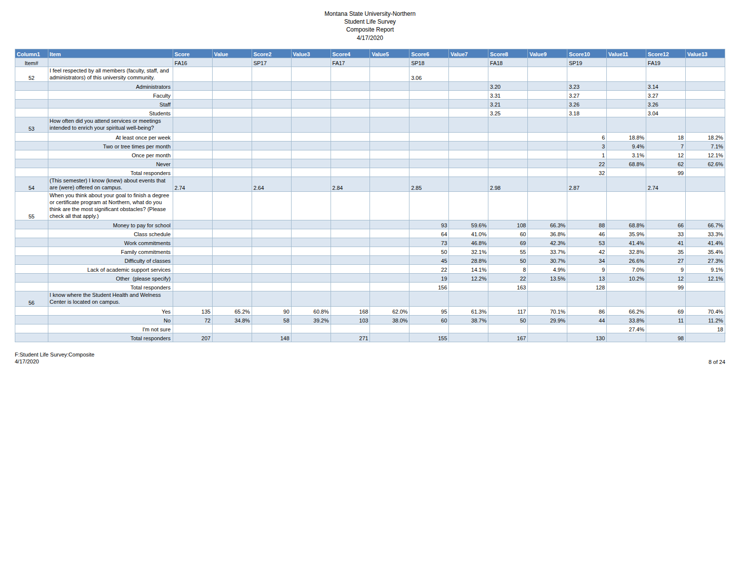Montana State University-Northern
Student Life Survey
Composite Report
4/17/2020
| Column1 | Item | Score | Value | Score2 | Value3 | Score4 | Value5 | Score6 | Value7 | Score8 | Value9 | Score10 | Value11 | Score12 | Value13 |
| --- | --- | --- | --- | --- | --- | --- | --- | --- | --- | --- | --- | --- | --- | --- | --- |
| Item# | | FA16 | | SP17 | | FA17 | | SP18 | | FA18 | | SP19 | | FA19 | |
| 52 | I feel respected by all members (faculty, staff, and administrators) of this university community. | | | | | | | 3.06 | | | | | | | |
| | Administrators | | | | | | | | | 3.20 | | 3.23 | | 3.14 | |
| | Faculty | | | | | | | | | 3.31 | | 3.27 | | 3.27 | |
| | Staff | | | | | | | | | 3.21 | | 3.26 | | 3.26 | |
| | Students | | | | | | | | | 3.25 | | 3.18 | | 3.04 | |
| 53 | How often did you attend services or meetings intended to enrich your spiritual well-being? | | | | | | | | | | | | | | |
| | At least once per week | | | | | | | | | | | 6 | 18.8% | 18 | 18.2% |
| | Two or tree times per month | | | | | | | | | | | 3 | 9.4% | 7 | 7.1% |
| | Once per month | | | | | | | | | | | 1 | 3.1% | 12 | 12.1% |
| | Never | | | | | | | | | | | 22 | 68.8% | 62 | 62.6% |
| | Total responders | | | | | | | | | | | 32 | | 99 | |
| 54 | (This semester) I know (knew) about events that are (were) offered on campus. | 2.74 | | 2.64 | | 2.84 | | 2.85 | | 2.98 | | 2.87 | | 2.74 | |
| 55 | When you think about your goal to finish a degree or certificate program at Northern, what do you think are the most significant obstacles? (Please check all that apply.) | | | | | | | | | | | | | | |
| | Money to pay for school | | | | | | | 93 | 59.6% | 108 | 66.3% | 88 | 68.8% | 66 | 66.7% |
| | Class schedule | | | | | | | 64 | 41.0% | 60 | 36.8% | 46 | 35.9% | 33 | 33.3% |
| | Work commitments | | | | | | | 73 | 46.8% | 69 | 42.3% | 53 | 41.4% | 41 | 41.4% |
| | Family commitments | | | | | | | 50 | 32.1% | 55 | 33.7% | 42 | 32.8% | 35 | 35.4% |
| | Difficulty of classes | | | | | | | 45 | 28.8% | 50 | 30.7% | 34 | 26.6% | 27 | 27.3% |
| | Lack of academic support services | | | | | | | 22 | 14.1% | 8 | 4.9% | 9 | 7.0% | 9 | 9.1% |
| | Other (please specify) | | | | | | | 19 | 12.2% | 22 | 13.5% | 13 | 10.2% | 12 | 12.1% |
| | Total responders | | | | | | | 156 | | 163 | | 128 | | 99 | |
| 56 | I know where the Student Health and Welness Center is located on campus. | | | | | | | | | | | | | | |
| | Yes | 135 | 65.2% | 90 | 60.8% | 168 | 62.0% | 95 | 61.3% | 117 | 70.1% | 86 | 66.2% | 69 | 70.4% |
| | No | 72 | 34.8% | 58 | 39.2% | 103 | 38.0% | 60 | 38.7% | 50 | 29.9% | 44 | 33.8% | 11 | 11.2% |
| | I'm not sure | | | | | | | | | | | | 27.4% | | 18 | 18.4% |
| | Total responders | 207 | | 148 | | 271 | | 155 | | 167 | | 130 | | 98 | |
F:Student Life Survey:Composite
4/17/2020
8 of 24